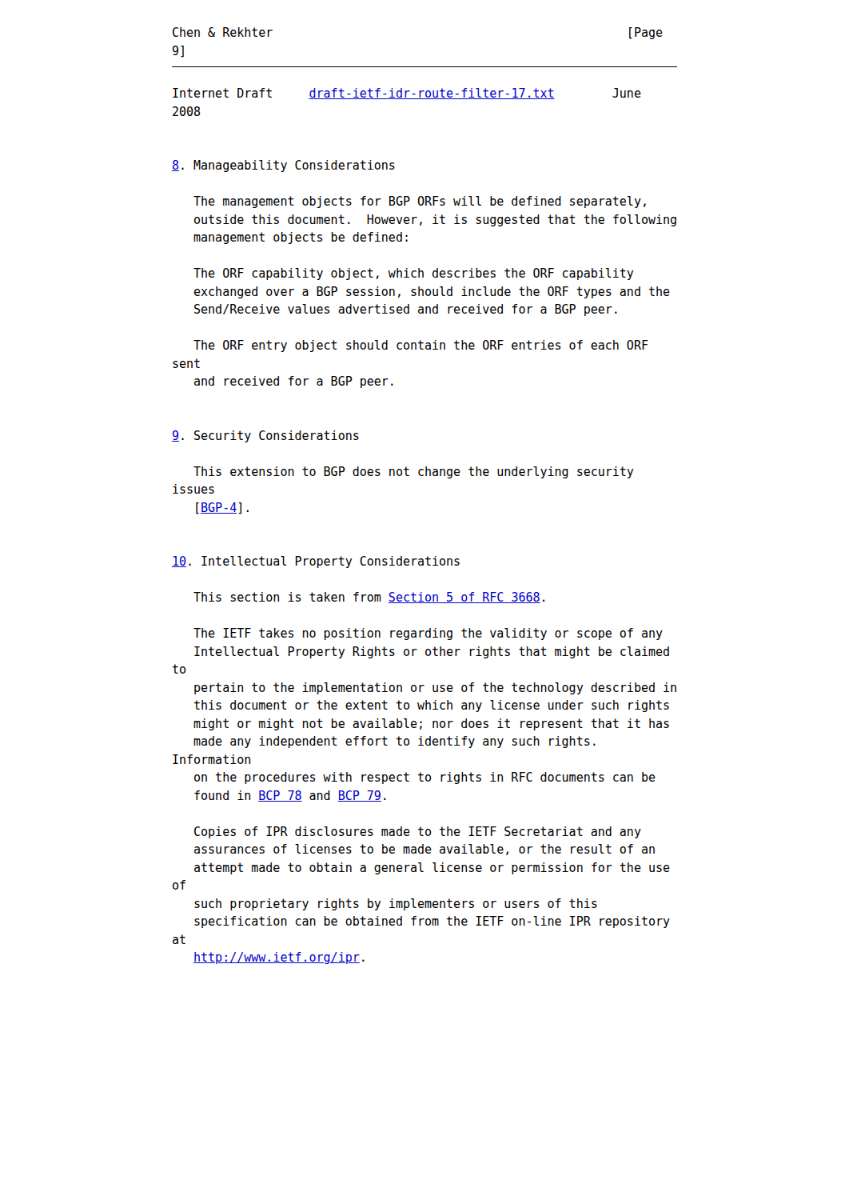Chen & Rekhter                                                 [Page 9]
Internet Draft     draft-ietf-idr-route-filter-17.txt        June 2008


8. Manageability Considerations

   The management objects for BGP ORFs will be defined separately,
   outside this document.  However, it is suggested that the following
   management objects be defined:

   The ORF capability object, which describes the ORF capability
   exchanged over a BGP session, should include the ORF types and the
   Send/Receive values advertised and received for a BGP peer.

   The ORF entry object should contain the ORF entries of each ORF sent
   and received for a BGP peer.


9. Security Considerations

   This extension to BGP does not change the underlying security issues
   [BGP-4].


10. Intellectual Property Considerations

   This section is taken from Section 5 of RFC 3668.

   The IETF takes no position regarding the validity or scope of any
   Intellectual Property Rights or other rights that might be claimed to
   pertain to the implementation or use of the technology described in
   this document or the extent to which any license under such rights
   might or might not be available; nor does it represent that it has
   made any independent effort to identify any such rights.  Information
   on the procedures with respect to rights in RFC documents can be
   found in BCP 78 and BCP 79.

   Copies of IPR disclosures made to the IETF Secretariat and any
   assurances of licenses to be made available, or the result of an
   attempt made to obtain a general license or permission for the use of
   such proprietary rights by implementers or users of this
   specification can be obtained from the IETF on-line IPR repository at
   http://www.ietf.org/ipr.